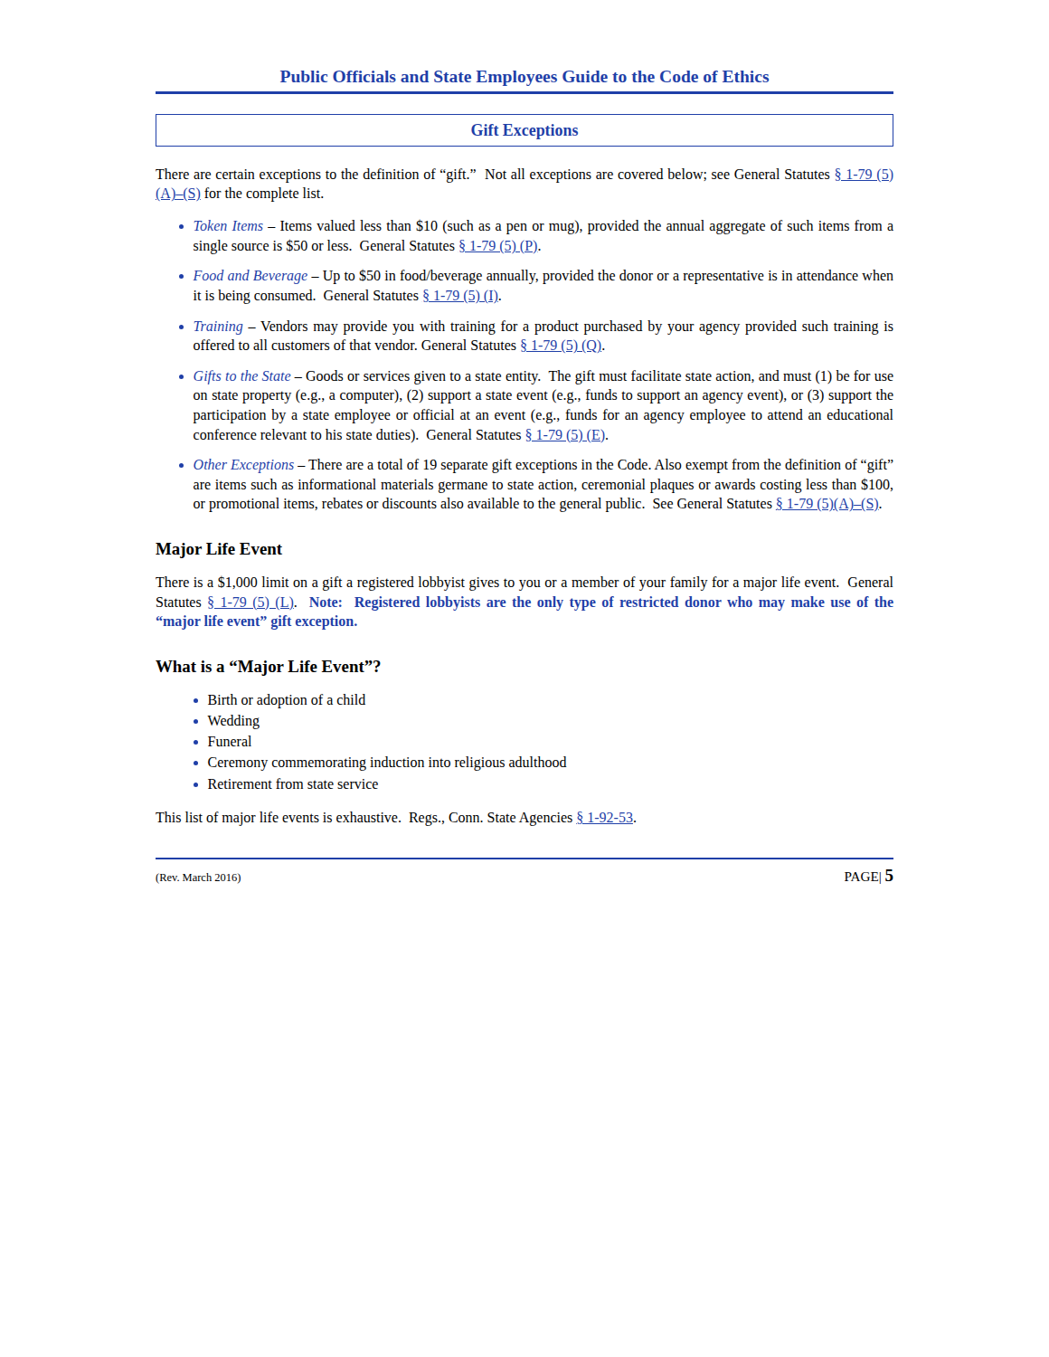Public Officials and State Employees Guide to the Code of Ethics
Gift Exceptions
There are certain exceptions to the definition of “gift.” Not all exceptions are covered below; see General Statutes § 1-79 (5)(A)–(S) for the complete list.
Token Items – Items valued less than $10 (such as a pen or mug), provided the annual aggregate of such items from a single source is $50 or less. General Statutes § 1-79 (5) (P).
Food and Beverage – Up to $50 in food/beverage annually, provided the donor or a representative is in attendance when it is being consumed. General Statutes § 1-79 (5) (I).
Training – Vendors may provide you with training for a product purchased by your agency provided such training is offered to all customers of that vendor. General Statutes § 1-79 (5) (Q).
Gifts to the State – Goods or services given to a state entity. The gift must facilitate state action, and must (1) be for use on state property (e.g., a computer), (2) support a state event (e.g., funds to support an agency event), or (3) support the participation by a state employee or official at an event (e.g., funds for an agency employee to attend an educational conference relevant to his state duties). General Statutes § 1-79 (5) (E).
Other Exceptions – There are a total of 19 separate gift exceptions in the Code. Also exempt from the definition of “gift” are items such as informational materials germane to state action, ceremonial plaques or awards costing less than $100, or promotional items, rebates or discounts also available to the general public. See General Statutes § 1-79 (5)(A)–(S).
Major Life Event
There is a $1,000 limit on a gift a registered lobbyist gives to you or a member of your family for a major life event. General Statutes § 1-79 (5) (L). Note: Registered lobbyists are the only type of restricted donor who may make use of the “major life event” gift exception.
What is a “Major Life Event”?
Birth or adoption of a child
Wedding
Funeral
Ceremony commemorating induction into religious adulthood
Retirement from state service
This list of major life events is exhaustive. Regs., Conn. State Agencies § 1-92-53.
(Rev. March 2016) PAGE| 5